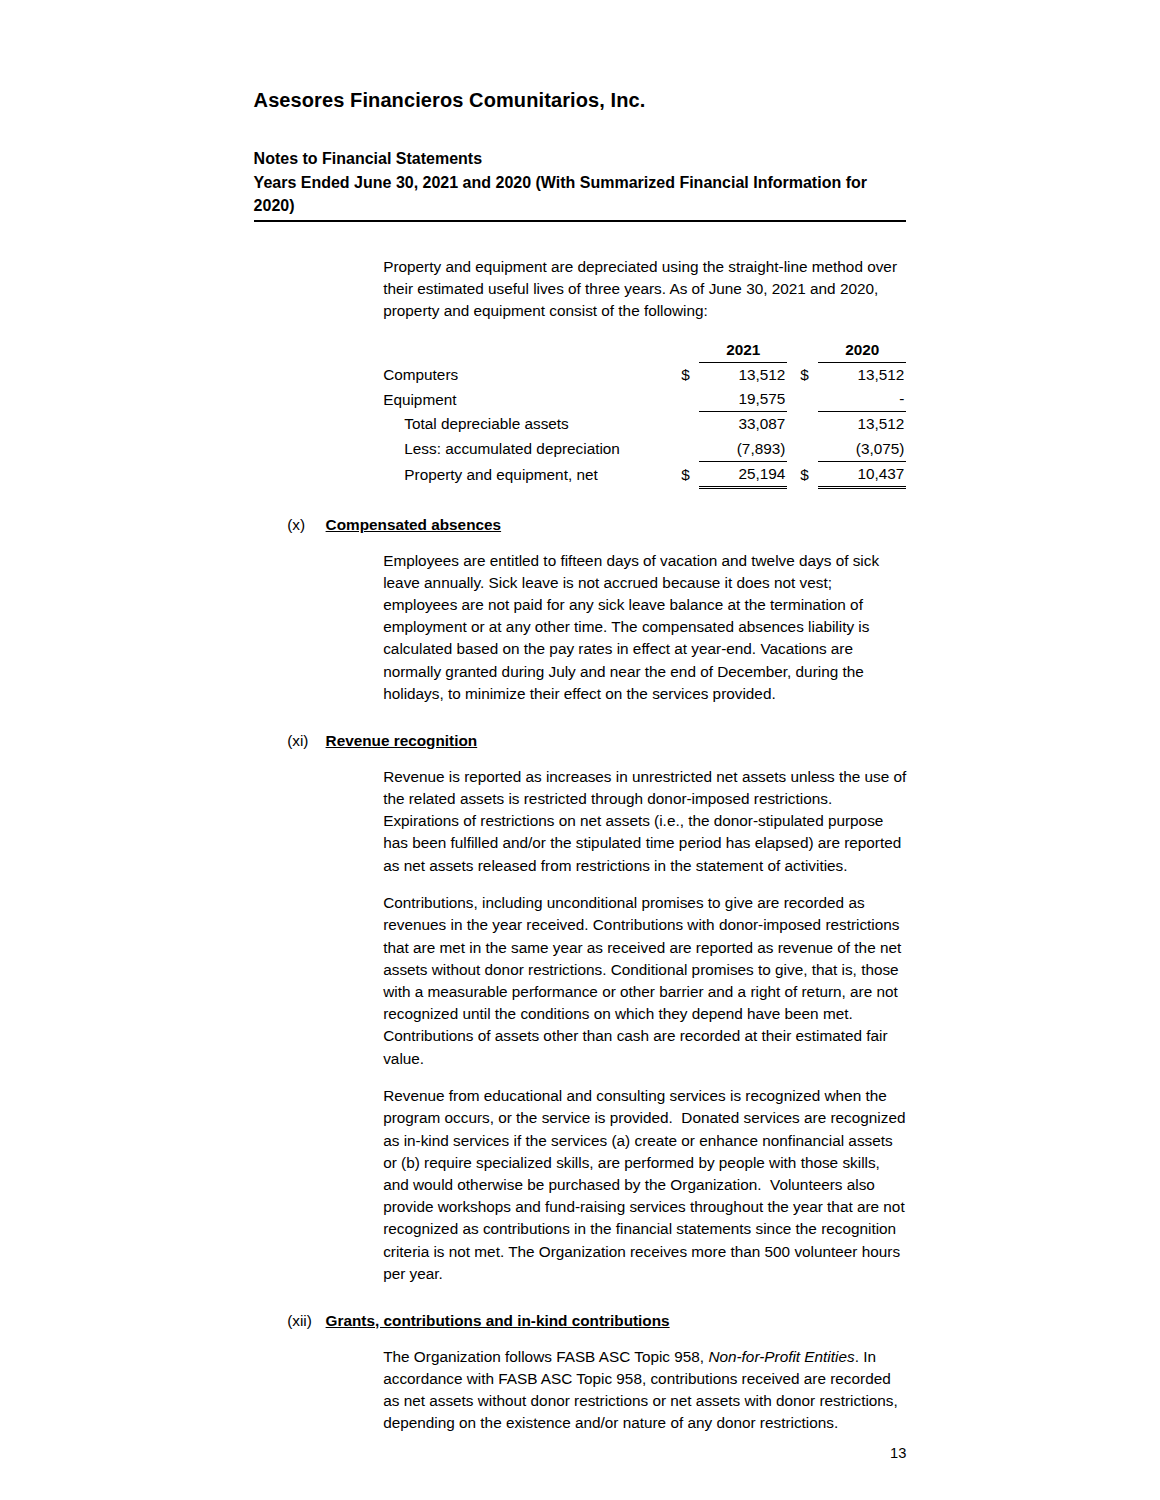Asesores Financieros Comunitarios, Inc.
Notes to Financial Statements
Years Ended June 30, 2021 and 2020 (With Summarized Financial Information for 2020)
Property and equipment are depreciated using the straight-line method over their estimated useful lives of three years. As of June 30, 2021 and 2020, property and equipment consist of the following:
| | | 2021 | | | 2020 |
| Computers | $ | 13,512 | | $ | 13,512 |
| Equipment | | 19,575 | | | - |
| Total depreciable assets | | 33,087 | | | 13,512 |
| Less: accumulated depreciation | | (7,893) | | | (3,075) |
| Property and equipment, net | $ | 25,194 | | $ | 10,437 |
(x) Compensated absences
Employees are entitled to fifteen days of vacation and twelve days of sick leave annually. Sick leave is not accrued because it does not vest; employees are not paid for any sick leave balance at the termination of employment or at any other time. The compensated absences liability is calculated based on the pay rates in effect at year-end. Vacations are normally granted during July and near the end of December, during the holidays, to minimize their effect on the services provided.
(xi) Revenue recognition
Revenue is reported as increases in unrestricted net assets unless the use of the related assets is restricted through donor-imposed restrictions. Expirations of restrictions on net assets (i.e., the donor-stipulated purpose has been fulfilled and/or the stipulated time period has elapsed) are reported as net assets released from restrictions in the statement of activities.
Contributions, including unconditional promises to give are recorded as revenues in the year received. Contributions with donor-imposed restrictions that are met in the same year as received are reported as revenue of the net assets without donor restrictions. Conditional promises to give, that is, those with a measurable performance or other barrier and a right of return, are not recognized until the conditions on which they depend have been met. Contributions of assets other than cash are recorded at their estimated fair value.
Revenue from educational and consulting services is recognized when the program occurs, or the service is provided. Donated services are recognized as in-kind services if the services (a) create or enhance nonfinancial assets or (b) require specialized skills, are performed by people with those skills, and would otherwise be purchased by the Organization. Volunteers also provide workshops and fund-raising services throughout the year that are not recognized as contributions in the financial statements since the recognition criteria is not met. The Organization receives more than 500 volunteer hours per year.
(xii) Grants, contributions and in-kind contributions
The Organization follows FASB ASC Topic 958, Non-for-Profit Entities. In accordance with FASB ASC Topic 958, contributions received are recorded as net assets without donor restrictions or net assets with donor restrictions, depending on the existence and/or nature of any donor restrictions.
13